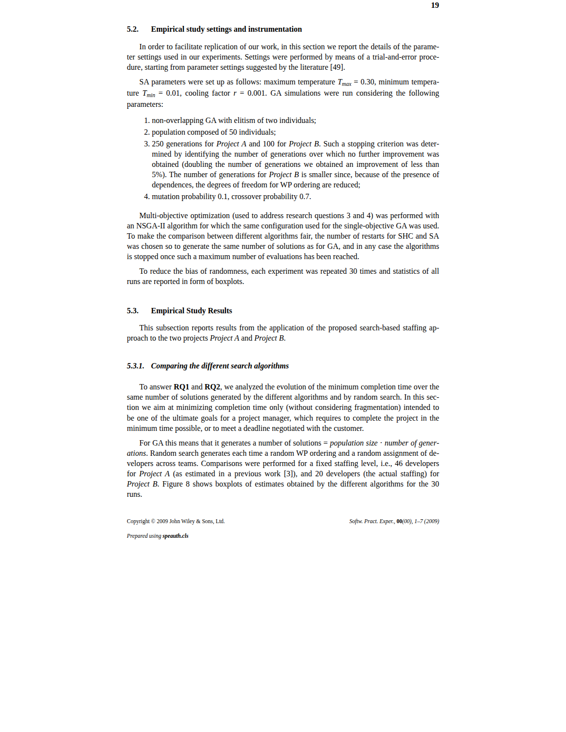19
5.2. Empirical study settings and instrumentation
In order to facilitate replication of our work, in this section we report the details of the parameter settings used in our experiments. Settings were performed by means of a trial-and-error procedure, starting from parameter settings suggested by the literature [49].
SA parameters were set up as follows: maximum temperature Tmax = 0.30, minimum temperature Tmin = 0.01, cooling factor r = 0.001. GA simulations were run considering the following parameters:
non-overlapping GA with elitism of two individuals;
population composed of 50 individuals;
250 generations for Project A and 100 for Project B. Such a stopping criterion was determined by identifying the number of generations over which no further improvement was obtained (doubling the number of generations we obtained an improvement of less than 5%). The number of generations for Project B is smaller since, because of the presence of dependences, the degrees of freedom for WP ordering are reduced;
mutation probability 0.1, crossover probability 0.7.
Multi-objective optimization (used to address research questions 3 and 4) was performed with an NSGA-II algorithm for which the same configuration used for the single-objective GA was used. To make the comparison between different algorithms fair, the number of restarts for SHC and SA was chosen so to generate the same number of solutions as for GA, and in any case the algorithms is stopped once such a maximum number of evaluations has been reached.
To reduce the bias of randomness, each experiment was repeated 30 times and statistics of all runs are reported in form of boxplots.
5.3. Empirical Study Results
This subsection reports results from the application of the proposed search-based staffing approach to the two projects Project A and Project B.
5.3.1. Comparing the different search algorithms
To answer RQ1 and RQ2, we analyzed the evolution of the minimum completion time over the same number of solutions generated by the different algorithms and by random search. In this section we aim at minimizing completion time only (without considering fragmentation) intended to be one of the ultimate goals for a project manager, which requires to complete the project in the minimum time possible, or to meet a deadline negotiated with the customer.
For GA this means that it generates a number of solutions = population size · number of generations. Random search generates each time a random WP ordering and a random assignment of developers across teams. Comparisons were performed for a fixed staffing level, i.e., 46 developers for Project A (as estimated in a previous work [3]), and 20 developers (the actual staffing) for Project B. Figure 8 shows boxplots of estimates obtained by the different algorithms for the 30 runs.
Copyright © 2009 John Wiley & Sons, Ltd.
Softw. Pract. Exper., 00(00), 1–7 (2009)
Prepared using speauth.cls